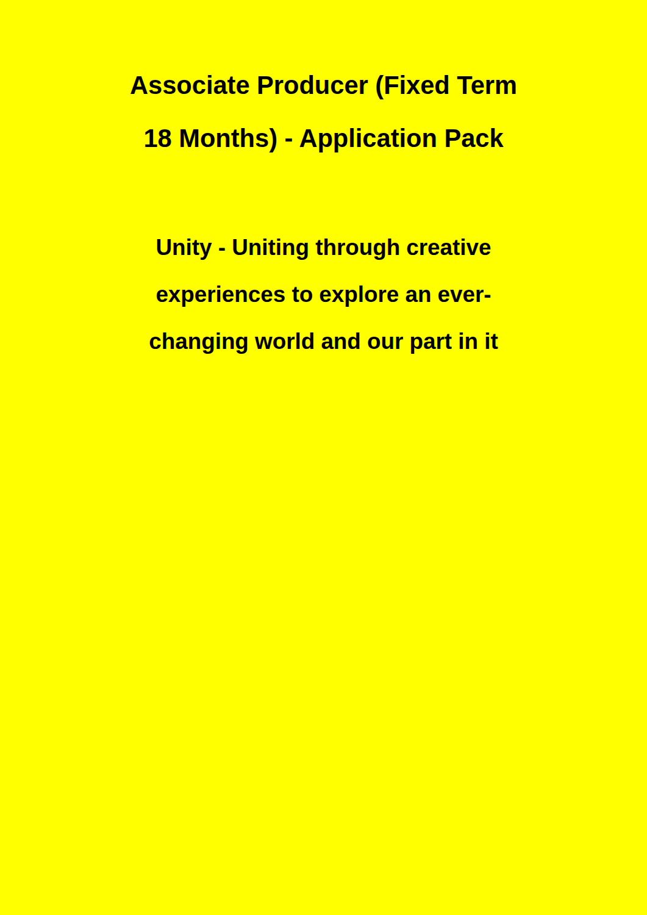Associate Producer (Fixed Term 18 Months) - Application Pack
Unity - Uniting through creative experiences to explore an ever-changing world and our part in it